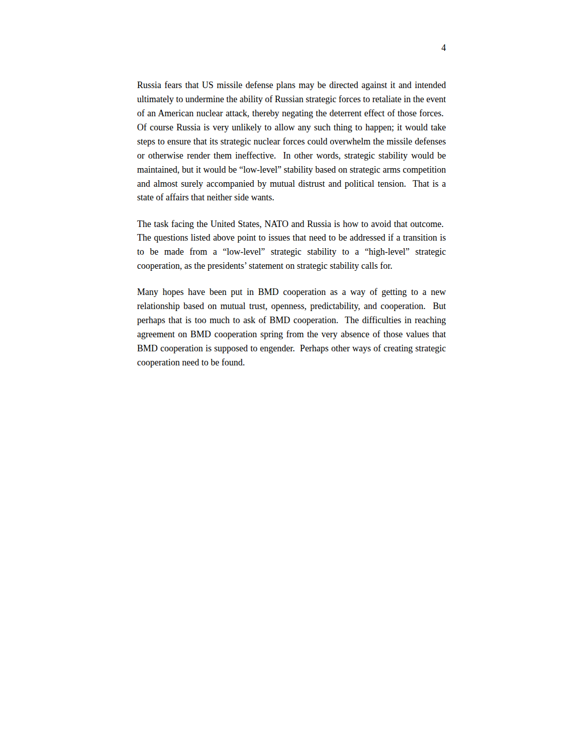4
Russia fears that US missile defense plans may be directed against it and intended ultimately to undermine the ability of Russian strategic forces to retaliate in the event of an American nuclear attack, thereby negating the deterrent effect of those forces. Of course Russia is very unlikely to allow any such thing to happen; it would take steps to ensure that its strategic nuclear forces could overwhelm the missile defenses or otherwise render them ineffective. In other words, strategic stability would be maintained, but it would be “low-level” stability based on strategic arms competition and almost surely accompanied by mutual distrust and political tension. That is a state of affairs that neither side wants.
The task facing the United States, NATO and Russia is how to avoid that outcome. The questions listed above point to issues that need to be addressed if a transition is to be made from a “low-level” strategic stability to a “high-level” strategic cooperation, as the presidents’ statement on strategic stability calls for.
Many hopes have been put in BMD cooperation as a way of getting to a new relationship based on mutual trust, openness, predictability, and cooperation. But perhaps that is too much to ask of BMD cooperation. The difficulties in reaching agreement on BMD cooperation spring from the very absence of those values that BMD cooperation is supposed to engender. Perhaps other ways of creating strategic cooperation need to be found.